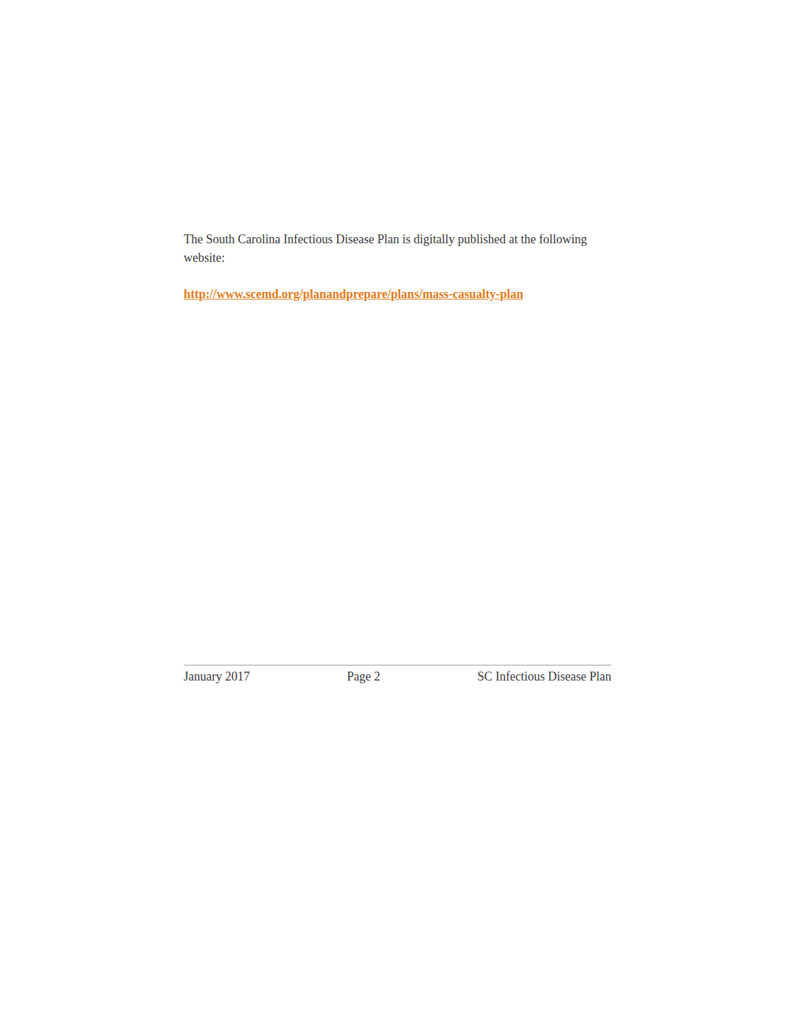The South Carolina Infectious Disease Plan is digitally published at the following website:
http://www.scemd.org/planandprepare/plans/mass-casualty-plan
January 2017 Page 2 SC Infectious Disease Plan